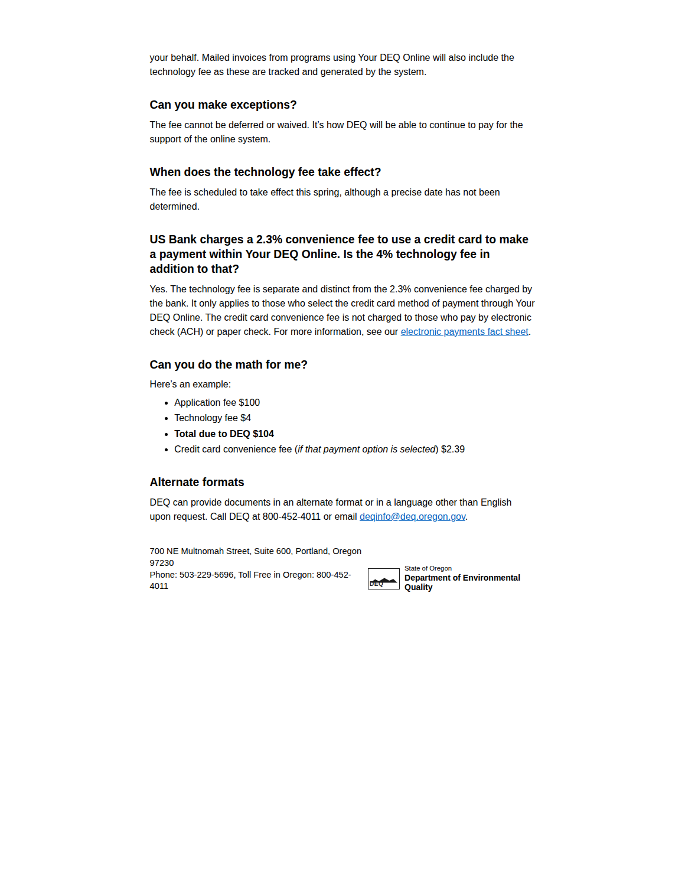your behalf. Mailed invoices from programs using Your DEQ Online will also include the technology fee as these are tracked and generated by the system.
Can you make exceptions?
The fee cannot be deferred or waived. It’s how DEQ will be able to continue to pay for the support of the online system.
When does the technology fee take effect?
The fee is scheduled to take effect this spring, although a precise date has not been determined.
US Bank charges a 2.3% convenience fee to use a credit card to make a payment within Your DEQ Online. Is the 4% technology fee in addition to that?
Yes. The technology fee is separate and distinct from the 2.3% convenience fee charged by the bank. It only applies to those who select the credit card method of payment through Your DEQ Online. The credit card convenience fee is not charged to those who pay by electronic check (ACH) or paper check. For more information, see our electronic payments fact sheet.
Can you do the math for me?
Here’s an example:
Application fee $100
Technology fee $4
Total due to DEQ $104
Credit card convenience fee (if that payment option is selected) $2.39
Alternate formats
DEQ can provide documents in an alternate format or in a language other than English upon request. Call DEQ at 800-452-4011 or email deqinfo@deq.oregon.gov.
700 NE Multnomah Street, Suite 600, Portland, Oregon 97230
Phone: 503-229-5696, Toll Free in Oregon: 800-452-4011
State of Oregon
Department of Environmental Quality